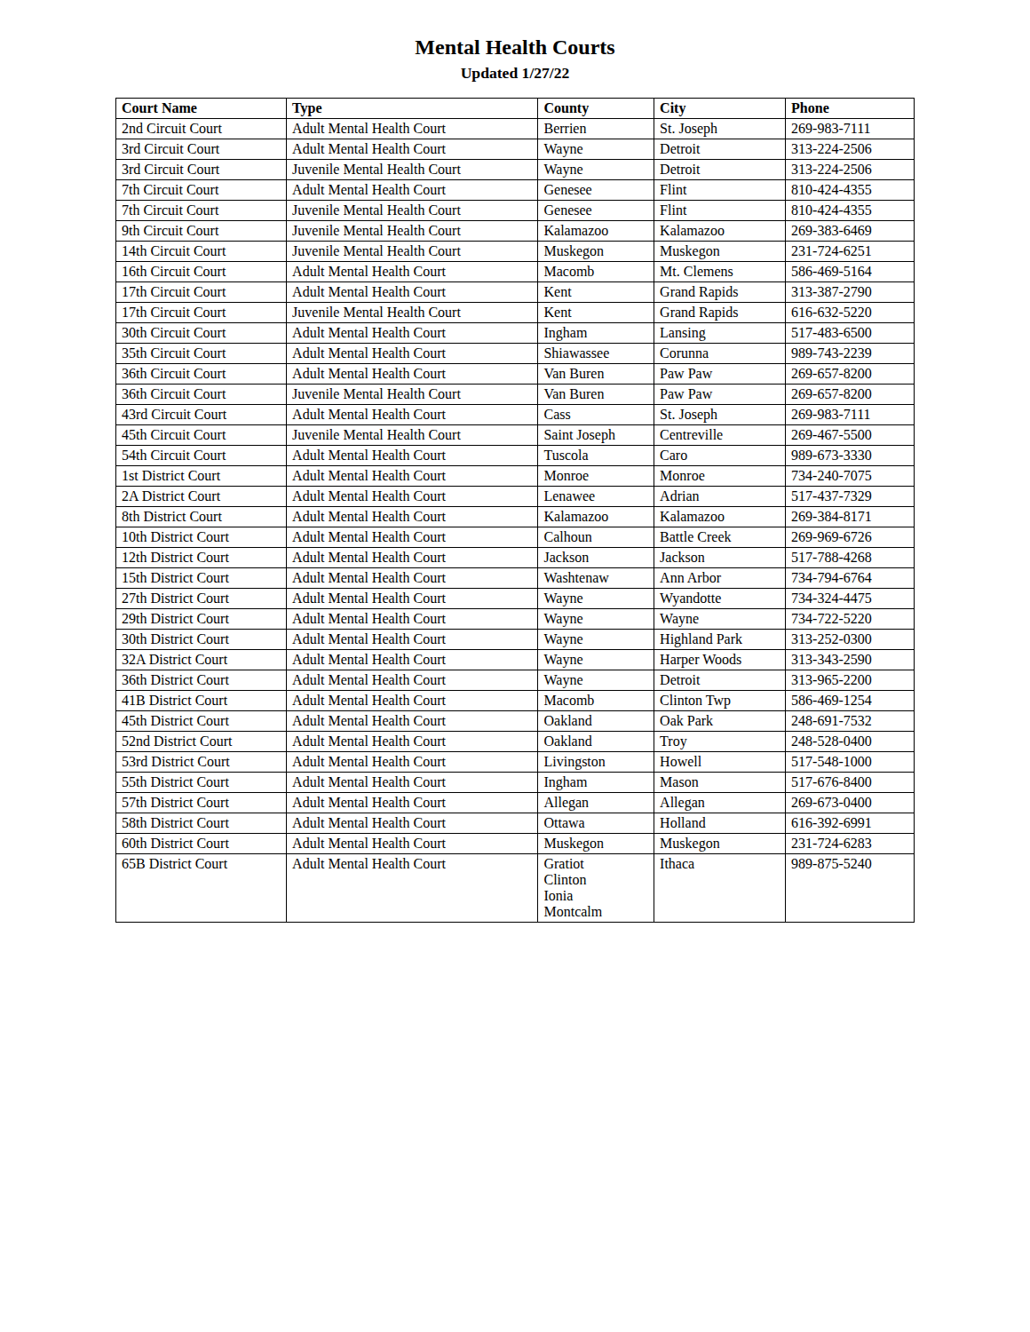Mental Health Courts
Updated 1/27/22
| Court Name | Type | County | City | Phone |
| --- | --- | --- | --- | --- |
| 2nd Circuit Court | Adult Mental Health Court | Berrien | St. Joseph | 269-983-7111 |
| 3rd Circuit Court | Adult Mental Health Court | Wayne | Detroit | 313-224-2506 |
| 3rd Circuit Court | Juvenile Mental Health Court | Wayne | Detroit | 313-224-2506 |
| 7th Circuit Court | Adult Mental Health Court | Genesee | Flint | 810-424-4355 |
| 7th Circuit Court | Juvenile Mental Health Court | Genesee | Flint | 810-424-4355 |
| 9th Circuit Court | Juvenile Mental Health Court | Kalamazoo | Kalamazoo | 269-383-6469 |
| 14th Circuit Court | Juvenile Mental Health Court | Muskegon | Muskegon | 231-724-6251 |
| 16th Circuit Court | Adult Mental Health Court | Macomb | Mt. Clemens | 586-469-5164 |
| 17th Circuit Court | Adult Mental Health Court | Kent | Grand Rapids | 313-387-2790 |
| 17th Circuit Court | Juvenile Mental Health Court | Kent | Grand Rapids | 616-632-5220 |
| 30th Circuit Court | Adult Mental Health Court | Ingham | Lansing | 517-483-6500 |
| 35th Circuit Court | Adult Mental Health Court | Shiawassee | Corunna | 989-743-2239 |
| 36th Circuit Court | Adult Mental Health Court | Van Buren | Paw Paw | 269-657-8200 |
| 36th Circuit Court | Juvenile Mental Health Court | Van Buren | Paw Paw | 269-657-8200 |
| 43rd Circuit Court | Adult Mental Health Court | Cass | St. Joseph | 269-983-7111 |
| 45th Circuit Court | Juvenile Mental Health Court | Saint Joseph | Centreville | 269-467-5500 |
| 54th Circuit Court | Adult Mental Health Court | Tuscola | Caro | 989-673-3330 |
| 1st District Court | Adult Mental Health Court | Monroe | Monroe | 734-240-7075 |
| 2A District Court | Adult Mental Health Court | Lenawee | Adrian | 517-437-7329 |
| 8th District Court | Adult Mental Health Court | Kalamazoo | Kalamazoo | 269-384-8171 |
| 10th District Court | Adult Mental Health Court | Calhoun | Battle Creek | 269-969-6726 |
| 12th District Court | Adult Mental Health Court | Jackson | Jackson | 517-788-4268 |
| 15th District Court | Adult Mental Health Court | Washtenaw | Ann Arbor | 734-794-6764 |
| 27th District Court | Adult Mental Health Court | Wayne | Wyandotte | 734-324-4475 |
| 29th District Court | Adult Mental Health Court | Wayne | Wayne | 734-722-5220 |
| 30th District Court | Adult Mental Health Court | Wayne | Highland Park | 313-252-0300 |
| 32A District Court | Adult Mental Health Court | Wayne | Harper Woods | 313-343-2590 |
| 36th District Court | Adult Mental Health Court | Wayne | Detroit | 313-965-2200 |
| 41B District Court | Adult Mental Health Court | Macomb | Clinton Twp | 586-469-1254 |
| 45th District Court | Adult Mental Health Court | Oakland | Oak Park | 248-691-7532 |
| 52nd District Court | Adult Mental Health Court | Oakland | Troy | 248-528-0400 |
| 53rd District Court | Adult Mental Health Court | Livingston | Howell | 517-548-1000 |
| 55th District Court | Adult Mental Health Court | Ingham | Mason | 517-676-8400 |
| 57th District Court | Adult Mental Health Court | Allegan | Allegan | 269-673-0400 |
| 58th District Court | Adult Mental Health Court | Ottawa | Holland | 616-392-6991 |
| 60th District Court | Adult Mental Health Court | Muskegon | Muskegon | 231-724-6283 |
| 65B District Court | Adult Mental Health Court | Gratiot Clinton Ionia Montcalm | Ithaca | 989-875-5240 |